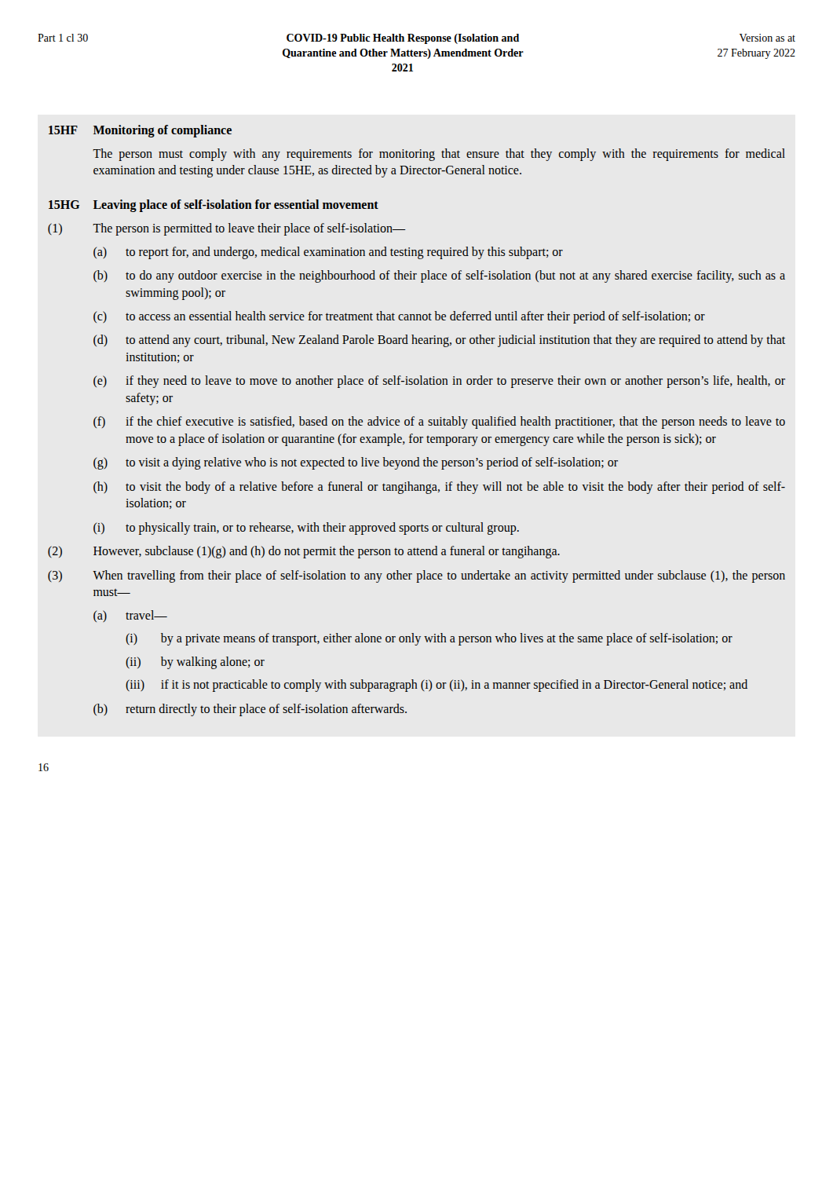Part 1 cl 30
COVID-19 Public Health Response (Isolation and
Quarantine and Other Matters) Amendment Order
2021
Version as at
27 February 2022
15HFMonitoring of compliance
The person must comply with any requirements for monitoring that ensure that they comply with the requirements for medical examination and testing under clause 15HE, as directed by a Director-General notice.
15HGLeaving place of self-isolation for essential movement
(1) The person is permitted to leave their place of self-isolation—
(a) to report for, and undergo, medical examination and testing required by this subpart; or
(b) to do any outdoor exercise in the neighbourhood of their place of self-isolation (but not at any shared exercise facility, such as a swimming pool); or
(c) to access an essential health service for treatment that cannot be deferred until after their period of self-isolation; or
(d) to attend any court, tribunal, New Zealand Parole Board hearing, or other judicial institution that they are required to attend by that institution; or
(e) if they need to leave to move to another place of self-isolation in order to preserve their own or another person’s life, health, or safety; or
(f) if the chief executive is satisfied, based on the advice of a suitably qualified health practitioner, that the person needs to leave to move to a place of isolation or quarantine (for example, for temporary or emergency care while the person is sick); or
(g) to visit a dying relative who is not expected to live beyond the person’s period of self-isolation; or
(h) to visit the body of a relative before a funeral or tangihanga, if they will not be able to visit the body after their period of self-isolation; or
(i) to physically train, or to rehearse, with their approved sports or cultural group.
(2) However, subclause (1)(g) and (h) do not permit the person to attend a funeral or tangihanga.
(3) When travelling from their place of self-isolation to any other place to undertake an activity permitted under subclause (1), the person must—
(a) travel—
(i) by a private means of transport, either alone or only with a person who lives at the same place of self-isolation; or
(ii) by walking alone; or
(iii) if it is not practicable to comply with subparagraph (i) or (ii), in a manner specified in a Director-General notice; and
(b) return directly to their place of self-isolation afterwards.
16